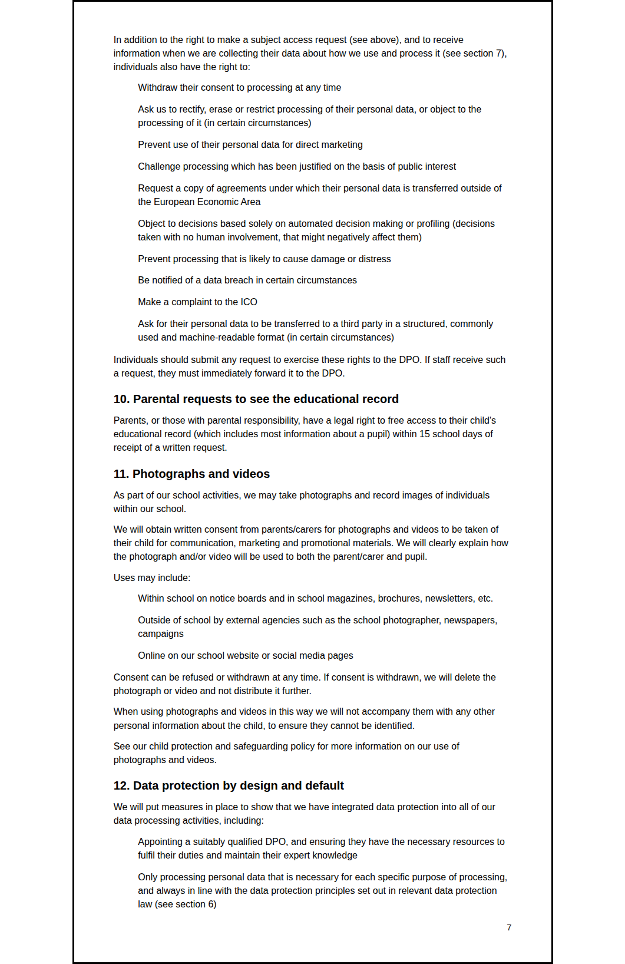In addition to the right to make a subject access request (see above), and to receive information when we are collecting their data about how we use and process it (see section 7), individuals also have the right to:
Withdraw their consent to processing at any time
Ask us to rectify, erase or restrict processing of their personal data, or object to the processing of it (in certain circumstances)
Prevent use of their personal data for direct marketing
Challenge processing which has been justified on the basis of public interest
Request a copy of agreements under which their personal data is transferred outside of the European Economic Area
Object to decisions based solely on automated decision making or profiling (decisions taken with no human involvement, that might negatively affect them)
Prevent processing that is likely to cause damage or distress
Be notified of a data breach in certain circumstances
Make a complaint to the ICO
Ask for their personal data to be transferred to a third party in a structured, commonly used and machine-readable format (in certain circumstances)
Individuals should submit any request to exercise these rights to the DPO. If staff receive such a request, they must immediately forward it to the DPO.
10. Parental requests to see the educational record
Parents, or those with parental responsibility, have a legal right to free access to their child's educational record (which includes most information about a pupil) within 15 school days of receipt of a written request.
11. Photographs and videos
As part of our school activities, we may take photographs and record images of individuals within our school.
We will obtain written consent from parents/carers for photographs and videos to be taken of their child for communication, marketing and promotional materials. We will clearly explain how the photograph and/or video will be used to both the parent/carer and pupil.
Uses may include:
Within school on notice boards and in school magazines, brochures, newsletters, etc.
Outside of school by external agencies such as the school photographer, newspapers, campaigns
Online on our school website or social media pages
Consent can be refused or withdrawn at any time. If consent is withdrawn, we will delete the photograph or video and not distribute it further.
When using photographs and videos in this way we will not accompany them with any other personal information about the child, to ensure they cannot be identified.
See our child protection and safeguarding policy for more information on our use of photographs and videos.
12. Data protection by design and default
We will put measures in place to show that we have integrated data protection into all of our data processing activities, including:
Appointing a suitably qualified DPO, and ensuring they have the necessary resources to fulfil their duties and maintain their expert knowledge
Only processing personal data that is necessary for each specific purpose of processing, and always in line with the data protection principles set out in relevant data protection law (see section 6)
7